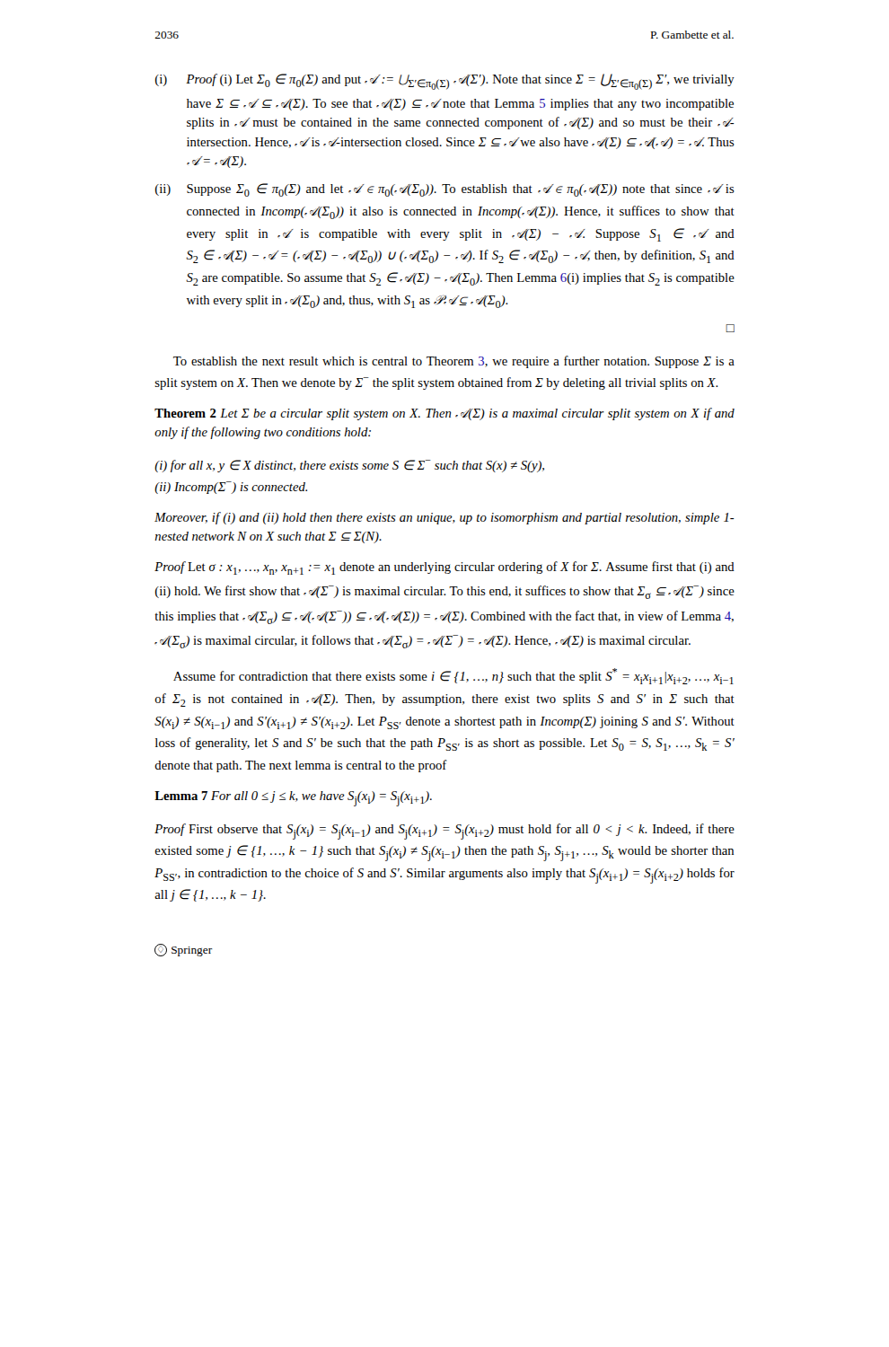2036 P. Gambette et al.
(i) Proof (i) Let Σ0 ∈ π0(Σ) and put 𝒜 := ⋃Σ′∈π0(Σ) 𝒜(Σ′). Note that since Σ = ⋃Σ′∈π0(Σ) Σ′, we trivially have Σ ⊆ 𝒜 ⊆ 𝒜(Σ). To see that 𝒜(Σ) ⊆ 𝒜 note that Lemma 5 implies that any two incompatible splits in 𝒜 must be contained in the same connected component of 𝒜(Σ) and so must be their 𝒜-intersection. Hence, 𝒜 is 𝒜-intersection closed. Since Σ ⊆ 𝒜 we also have 𝒜(Σ) ⊆ 𝒜(𝒜) = 𝒜. Thus 𝒜 = 𝒜(Σ).
(ii) Suppose Σ0 ∈ π0(Σ) and let 𝒜 ∈ π0(𝒜(Σ0)). To establish that 𝒜 ∈ π0(𝒜(Σ)) note that since 𝒜 is connected in Incomp(𝒜(Σ0)) it also is connected in Incomp(𝒜(Σ)). Hence, it suffices to show that every split in 𝒜 is compatible with every split in 𝒜(Σ) − 𝒜. Suppose S1 ∈ 𝒜 and S2 ∈ 𝒜(Σ) − 𝒜 = (𝒜(Σ) − 𝒜(Σ0)) ∪ (𝒜(Σ0) − 𝒜). If S2 ∈ 𝒜(Σ0) − 𝒜, then, by definition, S1 and S2 are compatible. So assume that S2 ∈ 𝒜(Σ) − 𝒜(Σ0). Then Lemma 6(i) implies that S2 is compatible with every split in 𝒜(Σ0) and, thus, with S1 as 𝒫𝒜 ⊆ 𝒜(Σ0).
□
To establish the next result which is central to Theorem 3, we require a further notation. Suppose Σ is a split system on X. Then we denote by Σ− the split system obtained from Σ by deleting all trivial splits on X.
Theorem 2 Let Σ be a circular split system on X. Then 𝒜(Σ) is a maximal circular split system on X if and only if the following two conditions hold:
(i) for all x, y ∈ X distinct, there exists some S ∈ Σ− such that S(x) ≠ S(y),
(ii) Incomp(Σ−) is connected.
Moreover, if (i) and (ii) hold then there exists an unique, up to isomorphism and partial resolution, simple 1-nested network N on X such that Σ ⊆ Σ(N).
Proof Let σ : x1, …, xn, xn+1 := x1 denote an underlying circular ordering of X for Σ. Assume first that (i) and (ii) hold. We first show that 𝒜(Σ−) is maximal circular. To this end, it suffices to show that Σσ ⊆ 𝒜(Σ−) since this implies that 𝒜(Σσ) ⊆ 𝒜(𝒜(Σ−)) ⊆ 𝒜(𝒜(Σ)) = 𝒜(Σ). Combined with the fact that, in view of Lemma 4, 𝒜(Σσ) is maximal circular, it follows that 𝒜(Σσ) = 𝒜(Σ−) = 𝒜(Σ). Hence, 𝒜(Σ) is maximal circular.
Assume for contradiction that there exists some i ∈ {1, …, n} such that the split S* = xixi+1|xi+2, …, xi−1 of Σ2 is not contained in 𝒜(Σ). Then, by assumption, there exist two splits S and S′ in Σ such that S(xi) ≠ S(xi−1) and S′(xi+1) ≠ S′(xi+2). Let PSS′ denote a shortest path in Incomp(Σ) joining S and S′. Without loss of generality, let S and S′ be such that the path PSS′ is as short as possible. Let S0 = S, S1, …, Sk = S′ denote that path. The next lemma is central to the proof
Lemma 7 For all 0 ≤ j ≤ k, we have Sj(xi) = Sj(xi+1).
Proof First observe that Sj(xi) = Sj(xi−1) and Sj(xi+1) = Sj(xi+2) must hold for all 0 < j < k. Indeed, if there existed some j ∈ {1, …, k − 1} such that Sj(xi) ≠ Sj(xi−1) then the path Sj, Sj+1, …, Sk would be shorter than PSS′, in contradiction to the choice of S and S′. Similar arguments also imply that Sj(xi+1) = Sj(xi+2) holds for all j ∈ {1, …, k − 1}.
♢Springer